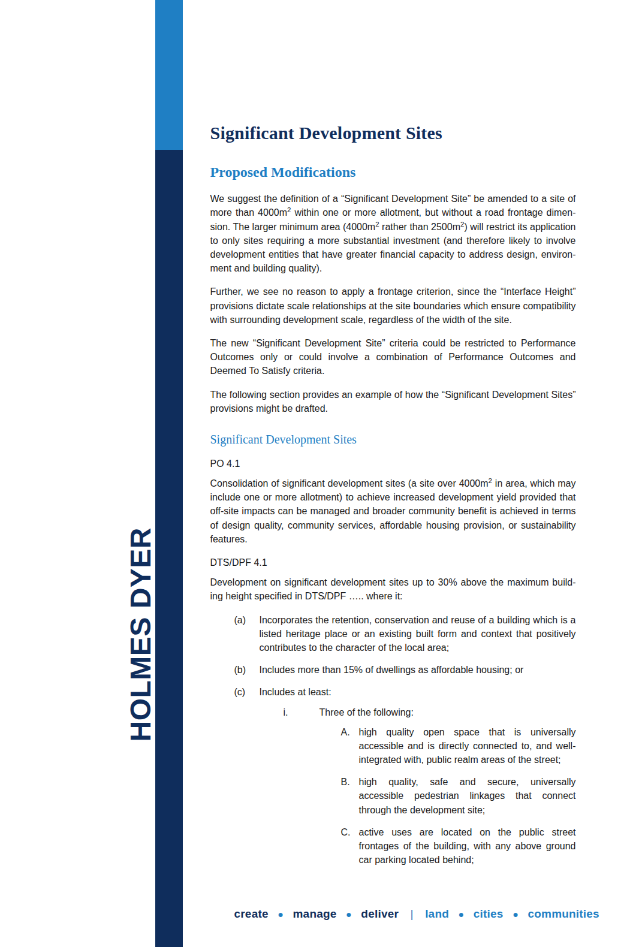HOLMES DYER
Significant Development Sites
Proposed Modifications
We suggest the definition of a “Significant Development Site” be amended to a site of more than 4000m2 within one or more allotment, but without a road frontage dimension. The larger minimum area (4000m2 rather than 2500m2) will restrict its application to only sites requiring a more substantial investment (and therefore likely to involve development entities that have greater financial capacity to address design, environment and building quality).
Further, we see no reason to apply a frontage criterion, since the “Interface Height” provisions dictate scale relationships at the site boundaries which ensure compatibility with surrounding development scale, regardless of the width of the site.
The new “Significant Development Site” criteria could be restricted to Performance Outcomes only or could involve a combination of Performance Outcomes and Deemed To Satisfy criteria.
The following section provides an example of how the “Significant Development Sites” provisions might be drafted.
Significant Development Sites
PO 4.1
Consolidation of significant development sites (a site over 4000m2 in area, which may include one or more allotment) to achieve increased development yield provided that off-site impacts can be managed and broader community benefit is achieved in terms of design quality, community services, affordable housing provision, or sustainability features.
DTS/DPF 4.1
Development on significant development sites up to 30% above the maximum building height specified in DTS/DPF ….. where it:
(a) Incorporates the retention, conservation and reuse of a building which is a listed heritage place or an existing built form and context that positively contributes to the character of the local area;
(b) Includes more than 15% of dwellings as affordable housing; or
(c) Includes at least:
i. Three of the following:
A. high quality open space that is universally accessible and is directly connected to, and well-integrated with, public realm areas of the street;
B. high quality, safe and secure, universally accessible pedestrian linkages that connect through the development site;
C. active uses are located on the public street frontages of the building, with any above ground car parking located behind;
create ● manage ● deliver | land ● cities ● communities